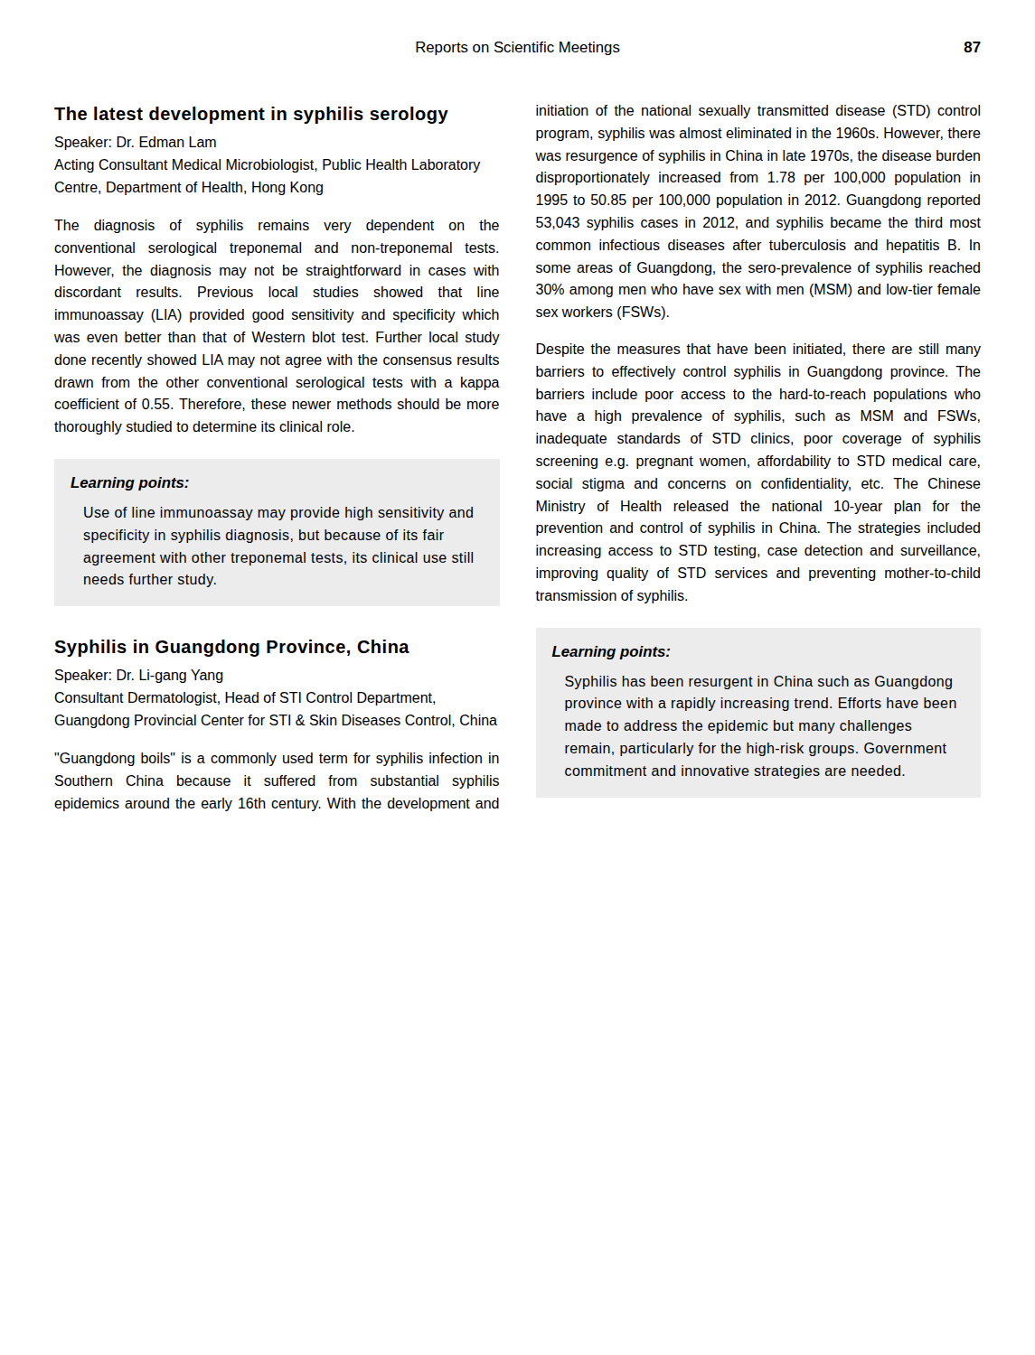Reports on Scientific Meetings 87
The latest development in syphilis serology
Speaker: Dr. Edman Lam
Acting Consultant Medical Microbiologist, Public Health Laboratory Centre, Department of Health, Hong Kong
The diagnosis of syphilis remains very dependent on the conventional serological treponemal and non-treponemal tests. However, the diagnosis may not be straightforward in cases with discordant results. Previous local studies showed that line immunoassay (LIA) provided good sensitivity and specificity which was even better than that of Western blot test. Further local study done recently showed LIA may not agree with the consensus results drawn from the other conventional serological tests with a kappa coefficient of 0.55. Therefore, these newer methods should be more thoroughly studied to determine its clinical role.
Learning points:
Use of line immunoassay may provide high sensitivity and specificity in syphilis diagnosis, but because of its fair agreement with other treponemal tests, its clinical use still needs further study.
Syphilis in Guangdong Province, China
Speaker: Dr. Li-gang Yang
Consultant Dermatologist, Head of STI Control Department, Guangdong Provincial Center for STI & Skin Diseases Control, China
"Guangdong boils" is a commonly used term for syphilis infection in Southern China because it suffered from substantial syphilis epidemics around the early 16th century. With the development and initiation of the national sexually transmitted disease (STD) control program, syphilis was almost eliminated in the 1960s. However, there was resurgence of syphilis in China in late 1970s, the disease burden disproportionately increased from 1.78 per 100,000 population in 1995 to 50.85 per 100,000 population in 2012. Guangdong reported 53,043 syphilis cases in 2012, and syphilis became the third most common infectious diseases after tuberculosis and hepatitis B. In some areas of Guangdong, the sero-prevalence of syphilis reached 30% among men who have sex with men (MSM) and low-tier female sex workers (FSWs).
Despite the measures that have been initiated, there are still many barriers to effectively control syphilis in Guangdong province. The barriers include poor access to the hard-to-reach populations who have a high prevalence of syphilis, such as MSM and FSWs, inadequate standards of STD clinics, poor coverage of syphilis screening e.g. pregnant women, affordability to STD medical care, social stigma and concerns on confidentiality, etc. The Chinese Ministry of Health released the national 10-year plan for the prevention and control of syphilis in China. The strategies included increasing access to STD testing, case detection and surveillance, improving quality of STD services and preventing mother-to-child transmission of syphilis.
Learning points:
Syphilis has been resurgent in China such as Guangdong province with a rapidly increasing trend. Efforts have been made to address the epidemic but many challenges remain, particularly for the high-risk groups. Government commitment and innovative strategies are needed.